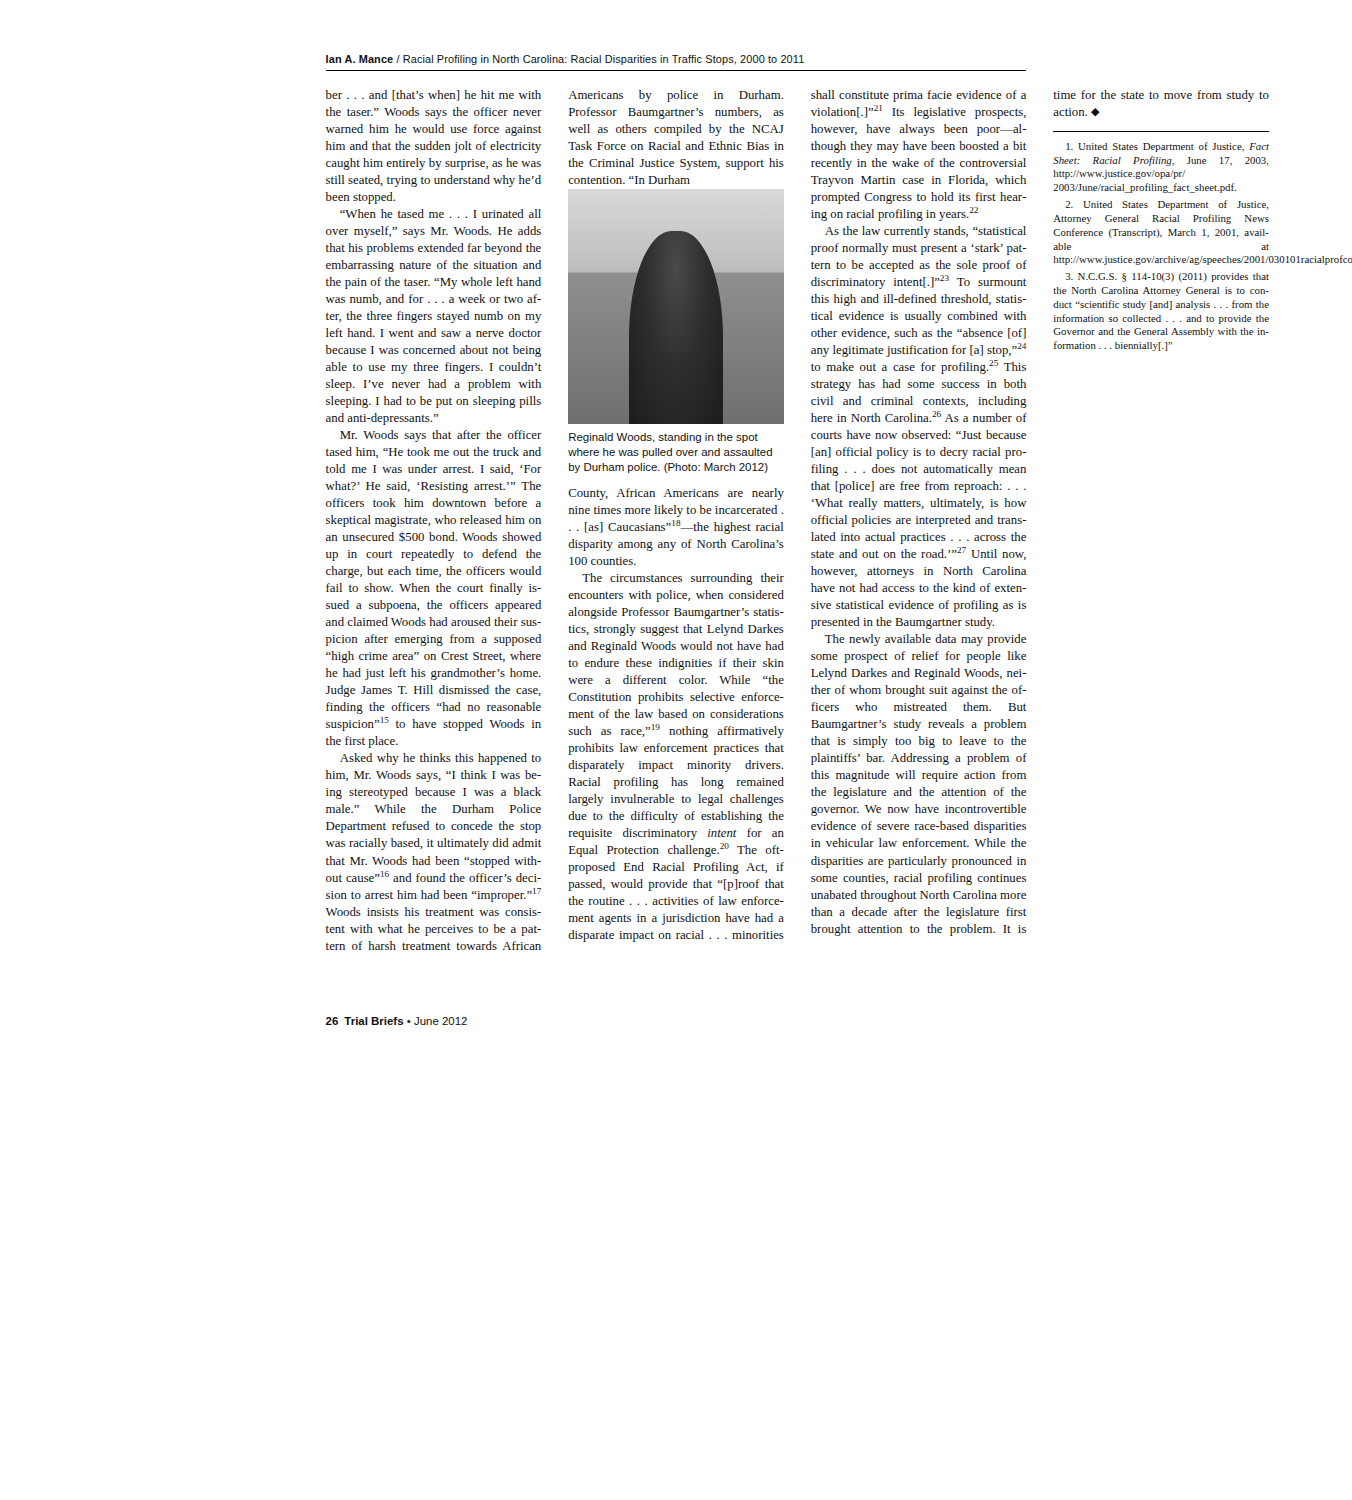Ian A. Mance / Racial Profiling in North Carolina: Racial Disparities in Traffic Stops, 2000 to 2011
ber . . . and [that’s when] he hit me with the taser.” Woods says the officer never warned him he would use force against him and that the sudden jolt of electricity caught him entirely by surprise, as he was still seated, trying to understand why he’d been stopped.
“When he tased me . . . I urinated all over myself,” says Mr. Woods. He adds that his problems extended far beyond the embarrassing nature of the situation and the pain of the taser. “My whole left hand was numb, and for . . . a week or two after, the three fingers stayed numb on my left hand. I went and saw a nerve doctor because I was concerned about not being able to use my three fingers. I couldn’t sleep. I’ve never had a problem with sleeping. I had to be put on sleeping pills and anti-depressants.”
Mr. Woods says that after the officer tased him, “He took me out the truck and told me I was under arrest. I said, ‘For what?’ He said, ‘Resisting arrest.’” The officers took him downtown before a skeptical magistrate, who released him on an unsecured $500 bond. Woods showed up in court repeatedly to defend the charge, but each time, the officers would fail to show. When the court finally issued a subpoena, the officers appeared and claimed Woods had aroused their suspicion after emerging from a supposed “high crime area” on Crest Street, where he had just left his grandmother’s home. Judge James T. Hill dismissed the case, finding the officers “had no reasonable suspicion”15 to have stopped Woods in the first place.
Asked why he thinks this happened to him, Mr. Woods says, “I think I was being stereotyped because I was a black male.” While the Durham Police Department refused to concede the stop was racially based, it ultimately did admit that Mr. Woods had been “stopped without cause”16 and found the officer’s decision to arrest him had been “improper.”17 Woods insists his treatment was consistent with what he perceives to be a pattern of harsh treatment towards African Americans by police in Durham. Professor Baumgartner’s numbers, as well as others compiled by the NCAJ Task Force on Racial and Ethnic Bias in the Criminal Justice System, support his contention. “In Durham
Reginald Woods, standing in the spot where he was pulled over and assaulted by Durham police. (Photo: March 2012)
County, African Americans are nearly nine times more likely to be incarcerated . . . [as] Caucasians”18—the highest racial disparity among any of North Carolina’s 100 counties.
The circumstances surrounding their encounters with police, when considered alongside Professor Baumgartner’s statistics, strongly suggest that Lelynd Darkes and Reginald Woods would not have had to endure these indignities if their skin were a different color. While “the Constitution prohibits selective enforcement of the law based on considerations such as race,”19 nothing affirmatively prohibits law enforcement practices that disparately impact minority drivers. Racial profiling has long remained largely invulnerable to legal challenges due to the difficulty of establishing the requisite discriminatory intent for an Equal Protection challenge.20 The oft-proposed End Racial Profiling Act, if passed, would provide that “[p]roof that the routine . . . activities of law enforcement agents in a jurisdiction have had a disparate impact on racial . . . minorities shall constitute prima facie evidence of a violation[.]”21 Its legislative prospects, however, have always been poor—although they may have been boosted a bit recently in the wake of the controversial Trayvon Martin case in Florida, which prompted Congress to hold its first hearing on racial profiling in years.22
As the law currently stands, “statistical proof normally must present a ‘stark’ pattern to be accepted as the sole proof of discriminatory intent[.]”23 To surmount this high and ill-defined threshold, statistical evidence is usually combined with other evidence, such as the “absence [of] any legitimate justification for [a] stop,”24 to make out a case for profiling.25 This strategy has had some success in both civil and criminal contexts, including here in North Carolina.26 As a number of courts have now observed: “Just because [an] official policy is to decry racial profiling . . . does not automatically mean that [police] are free from reproach: . . . ‘What really matters, ultimately, is how official policies are interpreted and translated into actual practices . . . across the state and out on the road.’”27 Until now, however, attorneys in North Carolina have not had access to the kind of extensive statistical evidence of profiling as is presented in the Baumgartner study.
The newly available data may provide some prospect of relief for people like Lelynd Darkes and Reginald Woods, neither of whom brought suit against the officers who mistreated them. But Baumgartner’s study reveals a problem that is simply too big to leave to the plaintiffs’ bar. Addressing a problem of this magnitude will require action from the legislature and the attention of the governor. We now have incontrovertible evidence of severe race-based disparities in vehicular law enforcement. While the disparities are particularly pronounced in some counties, racial profiling continues unabated throughout North Carolina more than a decade after the legislature first brought attention to the problem. It is time for the state to move from study to action. ◆
1. United States Department of Justice, Fact Sheet: Racial Profiling, June 17, 2003, http://www.justice.gov/opa/pr/ 2003/June/racial_profiling_fact_sheet.pdf.
2. United States Department of Justice, Attorney General Racial Profiling News Conference (Transcript), March 1, 2001, available at http://www.justice.gov/archive/ag/speeches/2001/030101racialprofconf.htm.
3. N.C.G.S. § 114-10(3) (2011) provides that the North Carolina Attorney General is to conduct “scientific study [and] analysis . . . from the information so collected . . . and to provide the Governor and the General Assembly with the information . . . biennially[.]”
26 Trial Briefs • June 2012